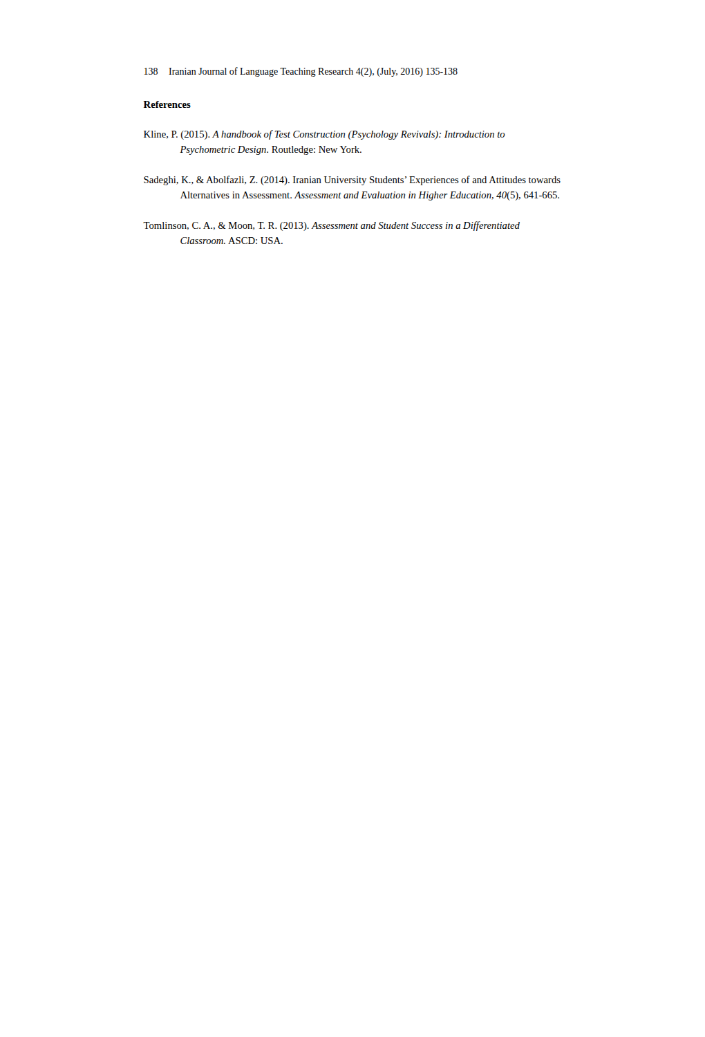138 Iranian Journal of Language Teaching Research 4(2), (July, 2016) 135-138
References
Kline, P. (2015). A handbook of Test Construction (Psychology Revivals): Introduction to Psychometric Design. Routledge: New York.
Sadeghi, K., & Abolfazli, Z. (2014). Iranian University Students’ Experiences of and Attitudes towards Alternatives in Assessment. Assessment and Evaluation in Higher Education, 40(5), 641-665.
Tomlinson, C. A., & Moon, T. R. (2013). Assessment and Student Success in a Differentiated Classroom. ASCD: USA.